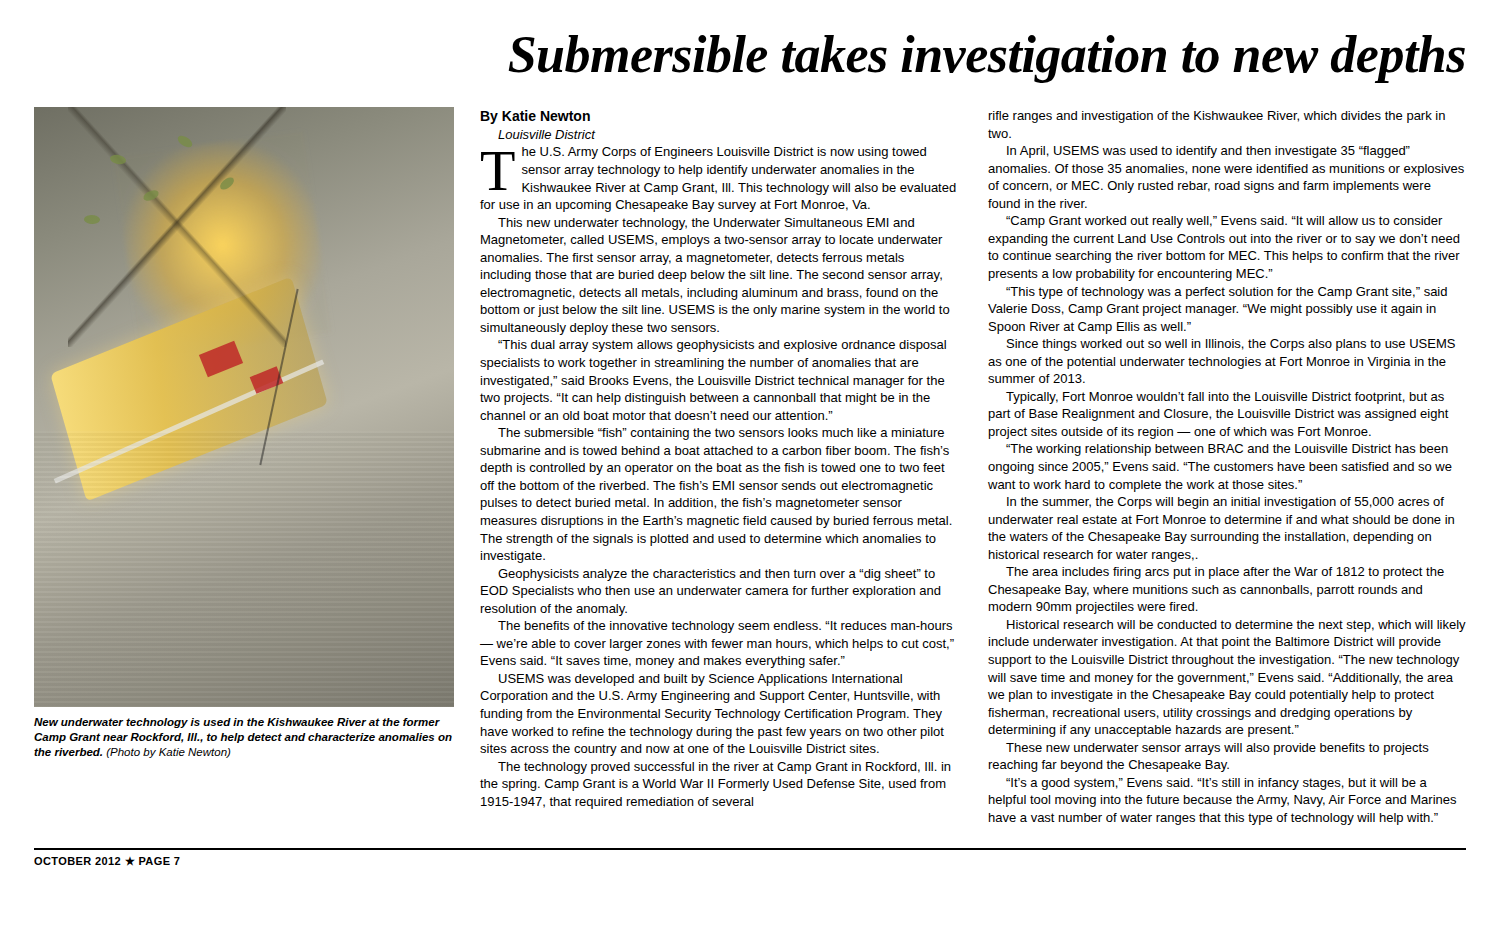Submersible takes investigation to new depths
New underwater technology is used in the Kishwaukee River at the former Camp Grant near Rockford, Ill., to help detect and characterize anomalies on the riverbed. (Photo by Katie Newton)
By Katie Newton
Louisville District
The U.S. Army Corps of Engineers Louisville District is now using towed sensor array technology to help identify underwater anomalies in the Kishwaukee River at Camp Grant, Ill. This technology will also be evaluated for use in an upcoming Chesapeake Bay survey at Fort Monroe, Va.
This new underwater technology, the Underwater Simultaneous EMI and Magnetometer, called USEMS, employs a two-sensor array to locate underwater anomalies. The first sensor array, a magnetometer, detects ferrous metals including those that are buried deep below the silt line. The second sensor array, electromagnetic, detects all metals, including aluminum and brass, found on the bottom or just below the silt line. USEMS is the only marine system in the world to simultaneously deploy these two sensors.
“This dual array system allows geophysicists and explosive ordnance disposal specialists to work together in streamlining the number of anomalies that are investigated,” said Brooks Evens, the Louisville District technical manager for the two projects. “It can help distinguish between a cannonball that might be in the channel or an old boat motor that doesn’t need our attention.”
The submersible “fish” containing the two sensors looks much like a miniature submarine and is towed behind a boat attached to a carbon fiber boom. The fish’s depth is controlled by an operator on the boat as the fish is towed one to two feet off the bottom of the riverbed. The fish’s EMI sensor sends out electromagnetic pulses to detect buried metal. In addition, the fish’s magnetometer sensor measures disruptions in the Earth’s magnetic field caused by buried ferrous metal. The strength of the signals is plotted and used to determine which anomalies to investigate.
Geophysicists analyze the characteristics and then turn over a “dig sheet” to EOD Specialists who then use an underwater camera for further exploration and resolution of the anomaly.
The benefits of the innovative technology seem endless. “It reduces man-hours — we’re able to cover larger zones with fewer man hours, which helps to cut cost,” Evens said. “It saves time, money and makes everything safer.”
USEMS was developed and built by Science Applications International Corporation and the U.S. Army Engineering and Support Center, Huntsville, with funding from the Environmental Security Technology Certification Program. They have worked to refine the technology during the past few years on two other pilot sites across the country and now at one of the Louisville District sites.
The technology proved successful in the river at Camp Grant in Rockford, Ill. in the spring. Camp Grant is a World War II Formerly Used Defense Site, used from 1915-1947, that required remediation of several
rifle ranges and investigation of the Kishwaukee River, which divides the park in two.
In April, USEMS was used to identify and then investigate 35 “flagged” anomalies. Of those 35 anomalies, none were identified as munitions or explosives of concern, or MEC. Only rusted rebar, road signs and farm implements were found in the river.
“Camp Grant worked out really well,” Evens said. “It will allow us to consider expanding the current Land Use Controls out into the river or to say we don’t need to continue searching the river bottom for MEC. This helps to confirm that the river presents a low probability for encountering MEC.”
“This type of technology was a perfect solution for the Camp Grant site,” said Valerie Doss, Camp Grant project manager. “We might possibly use it again in Spoon River at Camp Ellis as well.”
Since things worked out so well in Illinois, the Corps also plans to use USEMS as one of the potential underwater technologies at Fort Monroe in Virginia in the summer of 2013.
Typically, Fort Monroe wouldn’t fall into the Louisville District footprint, but as part of Base Realignment and Closure, the Louisville District was assigned eight project sites outside of its region — one of which was Fort Monroe.
“The working relationship between BRAC and the Louisville District has been ongoing since 2005,” Evens said. “The customers have been satisfied and so we want to work hard to complete the work at those sites.”
In the summer, the Corps will begin an initial investigation of 55,000 acres of underwater real estate at Fort Monroe to determine if and what should be done in the waters of the Chesapeake Bay surrounding the installation, depending on historical research for water ranges,.
The area includes firing arcs put in place after the War of 1812 to protect the Chesapeake Bay, where munitions such as cannonballs, parrott rounds and modern 90mm projectiles were fired.
Historical research will be conducted to determine the next step, which will likely include underwater investigation. At that point the Baltimore District will provide support to the Louisville District throughout the investigation. “The new technology will save time and money for the government,” Evens said. “Additionally, the area we plan to investigate in the Chesapeake Bay could potentially help to protect fisherman, recreational users, utility crossings and dredging operations by determining if any unacceptable hazards are present.”
These new underwater sensor arrays will also provide benefits to projects reaching far beyond the Chesapeake Bay.
“It’s a good system,” Evens said. “It’s still in infancy stages, but it will be a helpful tool moving into the future because the Army, Navy, Air Force and Marines have a vast number of water ranges that this type of technology will help with.”
OCTOBER 2012 ★ PAGE 7